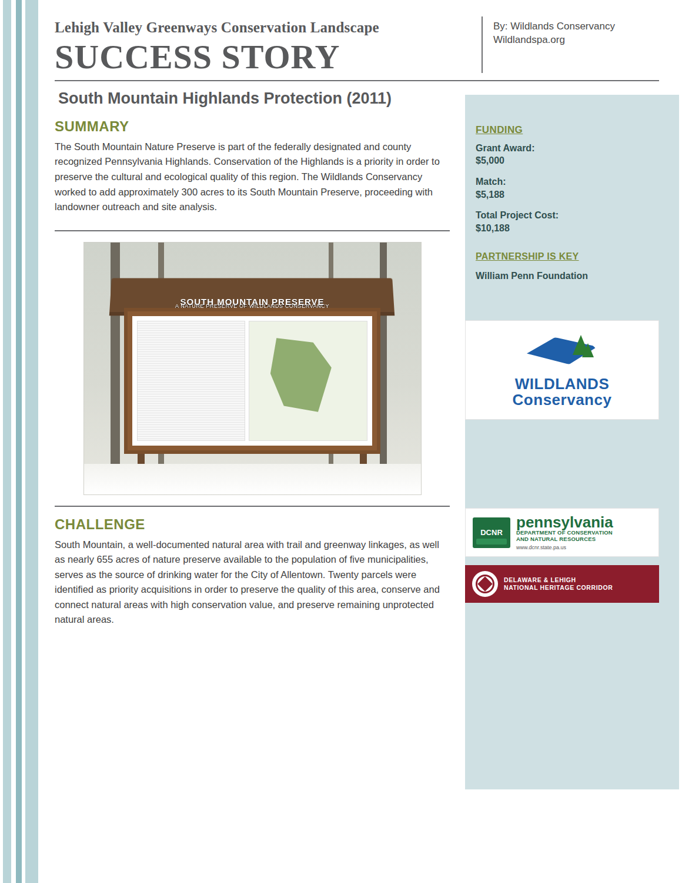Lehigh Valley Greenways Conservation Landscape
SUCCESS STORY
By: Wildlands Conservancy
Wildlandspa.org
South Mountain Highlands Protection (2011)
SUMMARY
The South Mountain Nature Preserve is part of the federally designated and county recognized Pennsylvania Highlands. Conservation of the Highlands is a priority in order to preserve the cultural and ecological quality of this region. The Wildlands Conservancy worked to add approximately 300 acres to its South Mountain Preserve, proceeding with landowner outreach and site analysis.
SOUTH MOUNTAIN PRESERVE
A NATURE PRESERVE OF WILDLANDS CONSERVANCY
CHALLENGE
South Mountain, a well-documented natural area with trail and greenway linkages, as well as nearly 655 acres of nature preserve available to the population of five municipalities, serves as the source of drinking water for the City of Allentown. Twenty parcels were identified as priority acquisitions in order to preserve the quality of this area, conserve and connect natural areas with high conservation value, and preserve remaining unprotected natural areas.
FUNDING
Grant Award:$5,000
Match:$5,188
Total Project Cost:$10,188
PARTNERSHIP IS KEY
William Penn Foundation
WILDLANDS
Conservancy
DCNR
pennsylvania
DEPARTMENT OF CONSERVATION
AND NATURAL RESOURCES
www.dcnr.state.pa.us
DELAWARE & LEHIGH
NATIONAL HERITAGE CORRIDOR